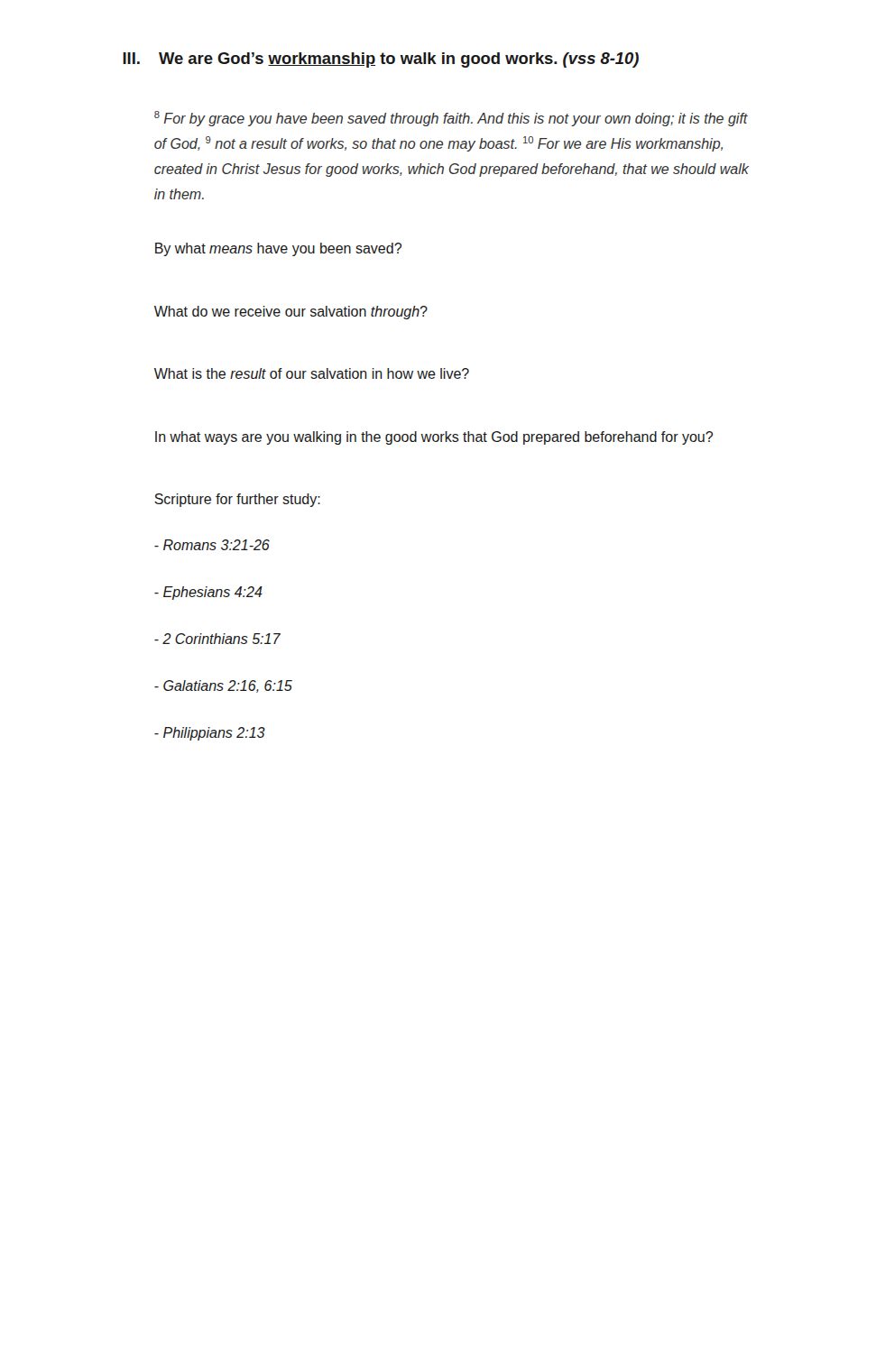III. We are God’s workmanship to walk in good works. (vss 8-10)
8 For by grace you have been saved through faith. And this is not your own doing; it is the gift of God, 9 not a result of works, so that no one may boast. 10 For we are His workmanship, created in Christ Jesus for good works, which God prepared beforehand, that we should walk in them.
By what means have you been saved?
What do we receive our salvation through?
What is the result of our salvation in how we live?
In what ways are you walking in the good works that God prepared beforehand for you?
Scripture for further study:
Romans 3:21-26
Ephesians 4:24
2 Corinthians 5:17
Galatians 2:16, 6:15
Philippians 2:13